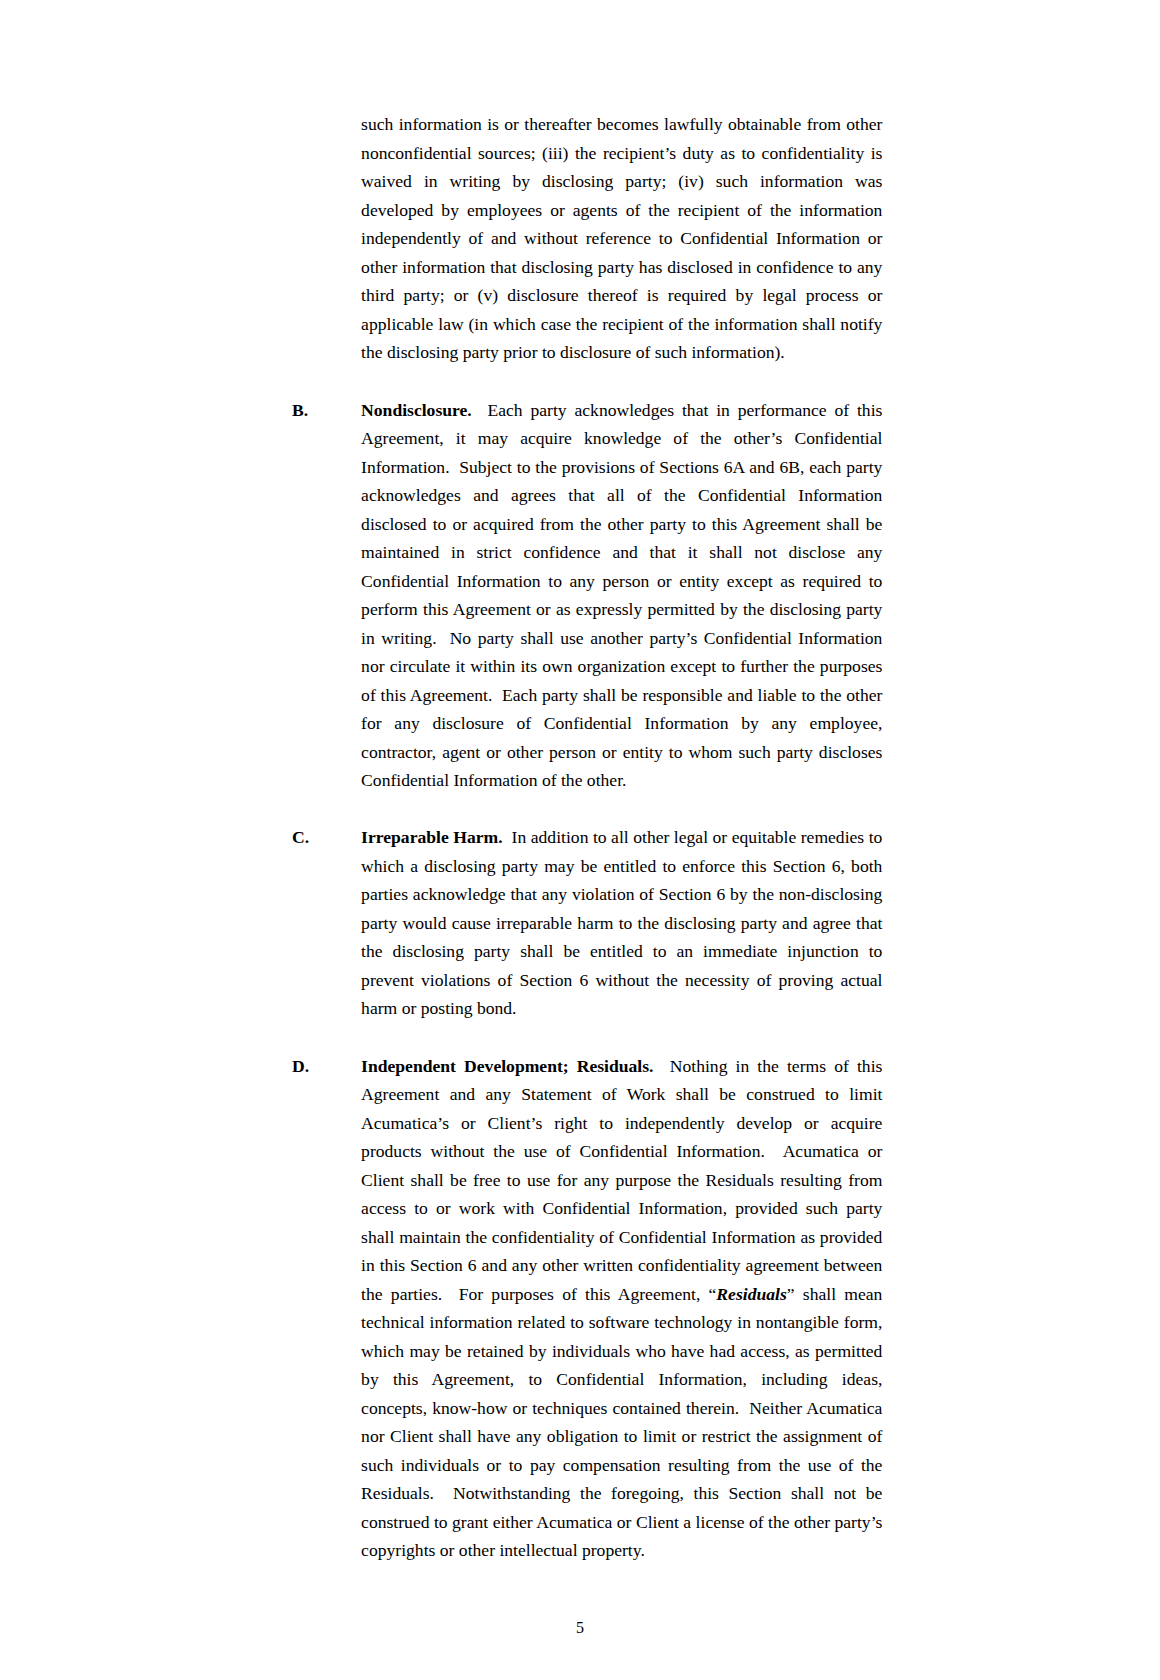such information is or thereafter becomes lawfully obtainable from other nonconfidential sources; (iii) the recipient’s duty as to confidentiality is waived in writing by disclosing party; (iv) such information was developed by employees or agents of the recipient of the information independently of and without reference to Confidential Information or other information that disclosing party has disclosed in confidence to any third party; or (v) disclosure thereof is required by legal process or applicable law (in which case the recipient of the information shall notify the disclosing party prior to disclosure of such information).
B.
Nondisclosure. Each party acknowledges that in performance of this Agreement, it may acquire knowledge of the other’s Confidential Information. Subject to the provisions of Sections 6A and 6B, each party acknowledges and agrees that all of the Confidential Information disclosed to or acquired from the other party to this Agreement shall be maintained in strict confidence and that it shall not disclose any Confidential Information to any person or entity except as required to perform this Agreement or as expressly permitted by the disclosing party in writing. No party shall use another party’s Confidential Information nor circulate it within its own organization except to further the purposes of this Agreement. Each party shall be responsible and liable to the other for any disclosure of Confidential Information by any employee, contractor, agent or other person or entity to whom such party discloses Confidential Information of the other.
C.
Irreparable Harm. In addition to all other legal or equitable remedies to which a disclosing party may be entitled to enforce this Section 6, both parties acknowledge that any violation of Section 6 by the non-disclosing party would cause irreparable harm to the disclosing party and agree that the disclosing party shall be entitled to an immediate injunction to prevent violations of Section 6 without the necessity of proving actual harm or posting bond.
D.
Independent Development; Residuals. Nothing in the terms of this Agreement and any Statement of Work shall be construed to limit Acumatica’s or Client’s right to independently develop or acquire products without the use of Confidential Information. Acumatica or Client shall be free to use for any purpose the Residuals resulting from access to or work with Confidential Information, provided such party shall maintain the confidentiality of Confidential Information as provided in this Section 6 and any other written confidentiality agreement between the parties. For purposes of this Agreement, “Residuals” shall mean technical information related to software technology in nontangible form, which may be retained by individuals who have had access, as permitted by this Agreement, to Confidential Information, including ideas, concepts, know-how or techniques contained therein. Neither Acumatica nor Client shall have any obligation to limit or restrict the assignment of such individuals or to pay compensation resulting from the use of the Residuals. Notwithstanding the foregoing, this Section shall not be construed to grant either Acumatica or Client a license of the other party’s copyrights or other intellectual property.
5